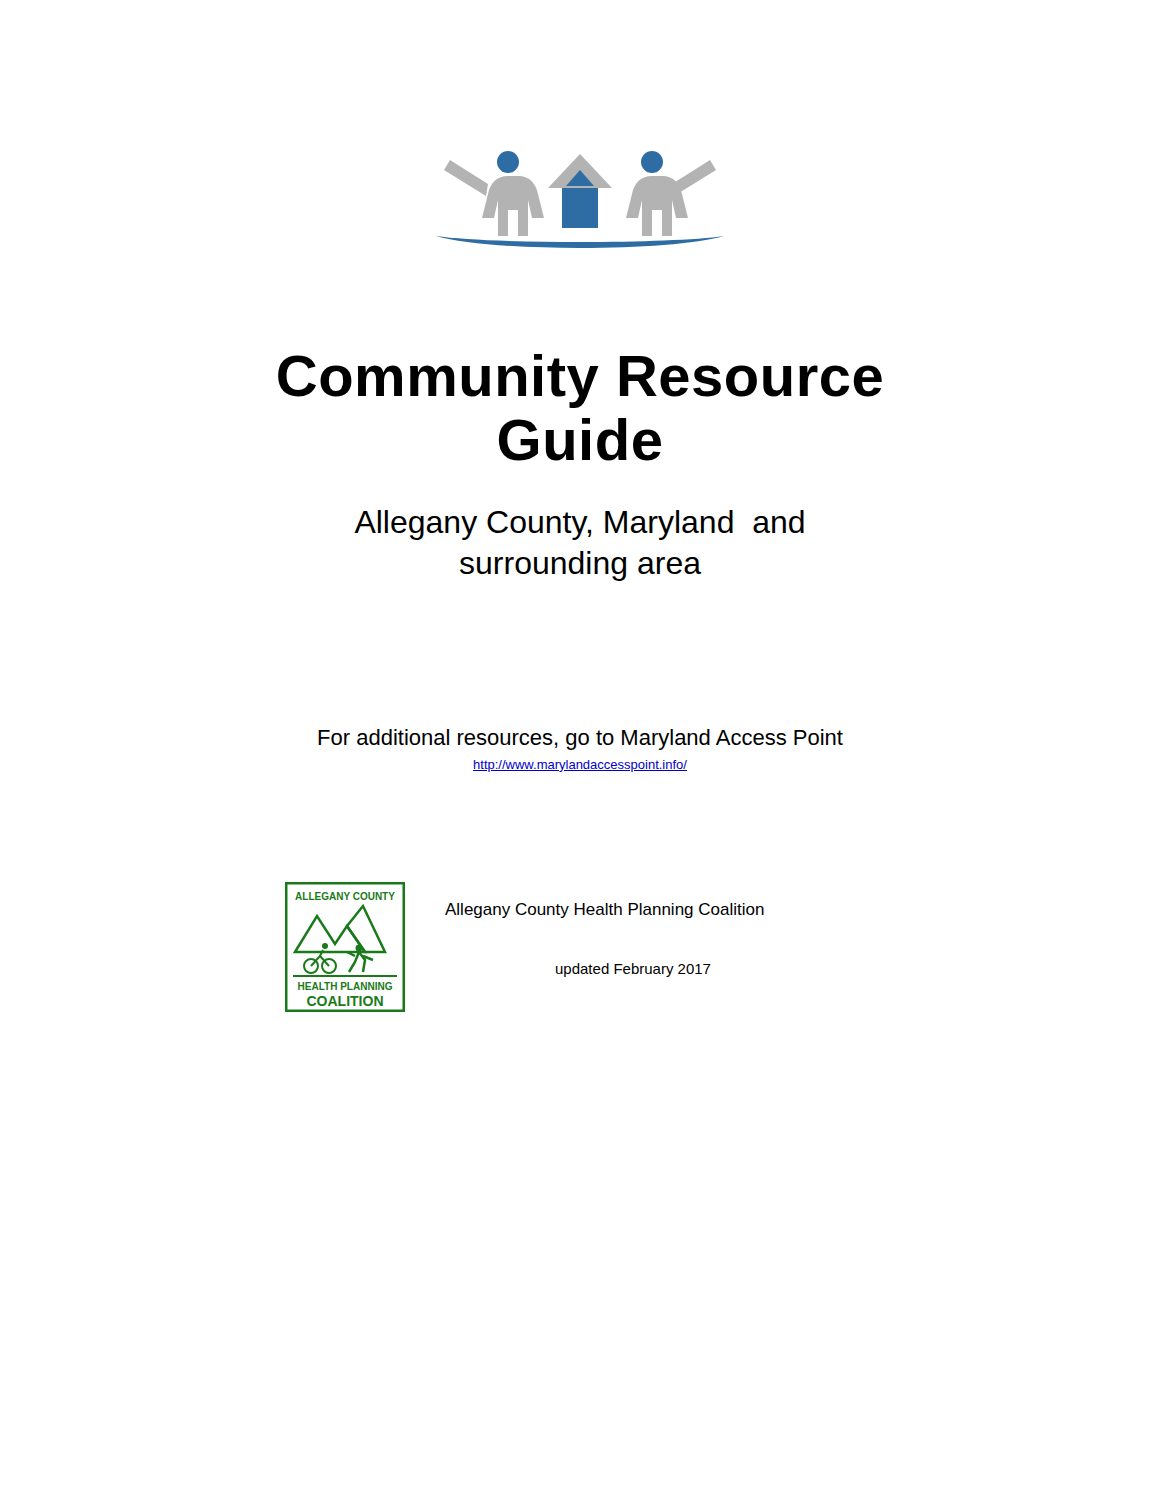Community Resource
Guide
Allegany County, Maryland and
surrounding area
For additional resources, go to Maryland Access Point
http://www.marylandaccesspoint.info/
ALLEGANY COUNTY HEALTH PLANNING COALITION
Allegany County Health Planning Coalition
updated February 2017